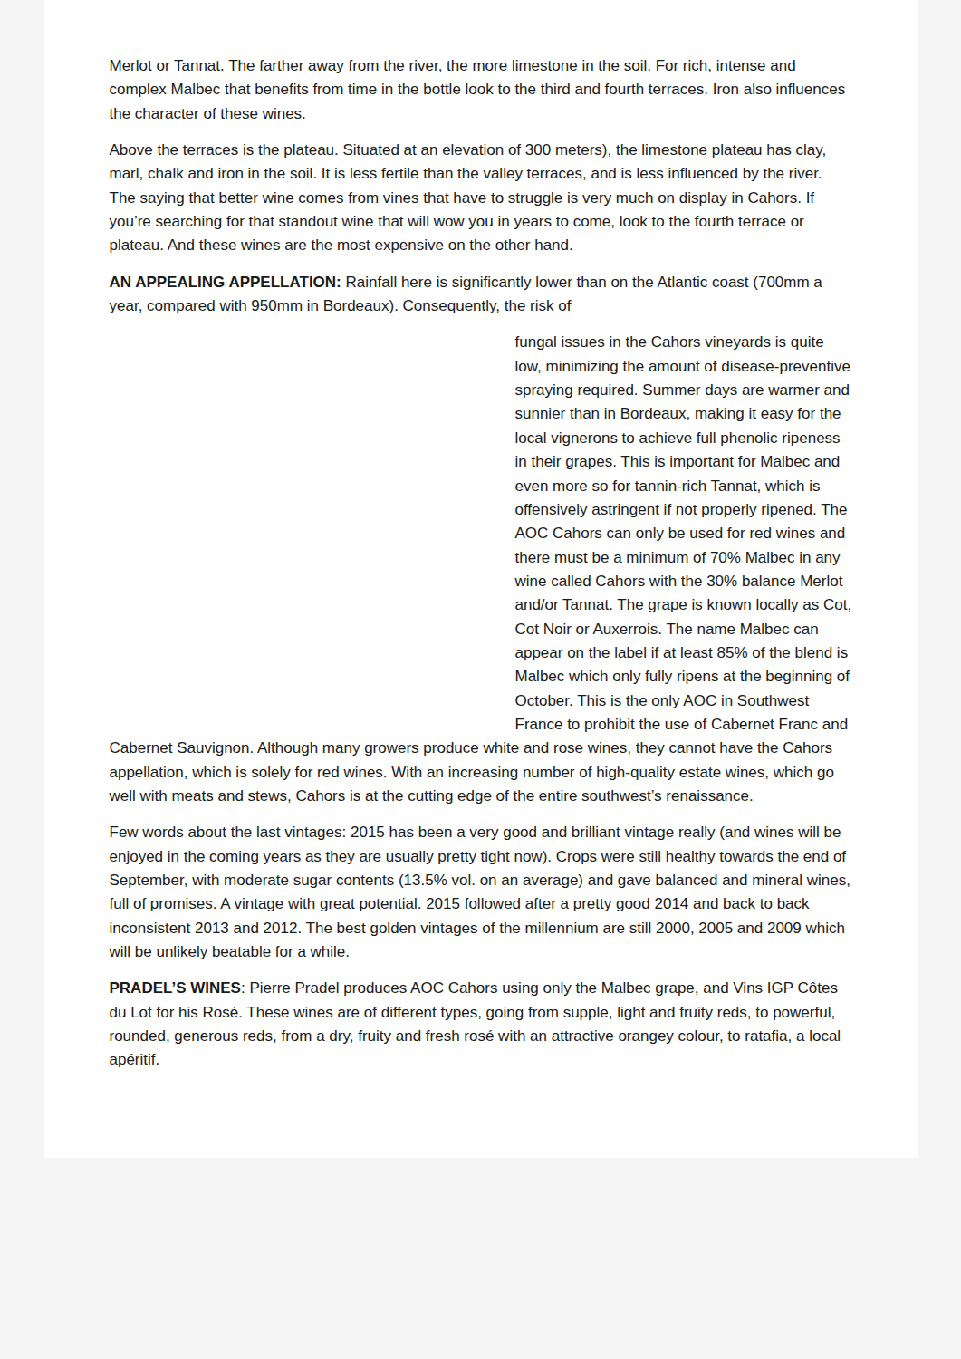Merlot or Tannat. The farther away from the river, the more limestone in the soil. For rich, intense and complex Malbec that benefits from time in the bottle look to the third and fourth terraces. Iron also influences the character of these wines.
Above the terraces is the plateau. Situated at an elevation of 300 meters), the limestone plateau has clay, marl, chalk and iron in the soil. It is less fertile than the valley terraces, and is less influenced by the river. The saying that better wine comes from vines that have to struggle is very much on display in Cahors. If you’re searching for that standout wine that will wow you in years to come, look to the fourth terrace or plateau. And these wines are the most expensive on the other hand.
AN APPEALING APPELLATION: Rainfall here is significantly lower than on the Atlantic coast (700mm a year, compared with 950mm in Bordeaux). Consequently, the risk of
fungal issues in the Cahors vineyards is quite low, minimizing the amount of disease-preventive spraying required. Summer days are warmer and sunnier than in Bordeaux, making it easy for the local vignerons to achieve full phenolic ripeness in their grapes. This is important for Malbec and even more so for tannin-rich Tannat, which is offensively astringent if not properly ripened. The AOC Cahors can only be used for red wines and there must be a minimum of 70% Malbec in any wine called Cahors with the 30% balance Merlot and/or Tannat. The grape is known locally as Cot, Cot Noir or Auxerrois. The name Malbec can appear on the label if at least 85% of the blend is Malbec which only fully ripens at the beginning of October. This is the only AOC in Southwest France to prohibit the use of Cabernet Franc and Cabernet Sauvignon. Although many growers produce white and rose wines, they cannot have the Cahors appellation, which is solely for red wines. With an increasing number of high-quality estate wines, which go well with meats and stews, Cahors is at the cutting edge of the entire southwest’s renaissance.
Few words about the last vintages: 2015 has been a very good and brilliant vintage really (and wines will be enjoyed in the coming years as they are usually pretty tight now). Crops were still healthy towards the end of September, with moderate sugar contents (13.5% vol. on an average) and gave balanced and mineral wines, full of promises. A vintage with great potential. 2015 followed after a pretty good 2014 and back to back inconsistent 2013 and 2012. The best golden vintages of the millennium are still 2000, 2005 and 2009 which will be unlikely beatable for a while.
PRADEL’S WINES: Pierre Pradel produces AOC Cahors using only the Malbec grape, and Vins IGP Côtes du Lot for his Rosè. These wines are of different types, going from supple, light and fruity reds, to powerful, rounded, generous reds, from a dry, fruity and fresh rosé with an attractive orangey colour, to ratafia, a local apéritif.